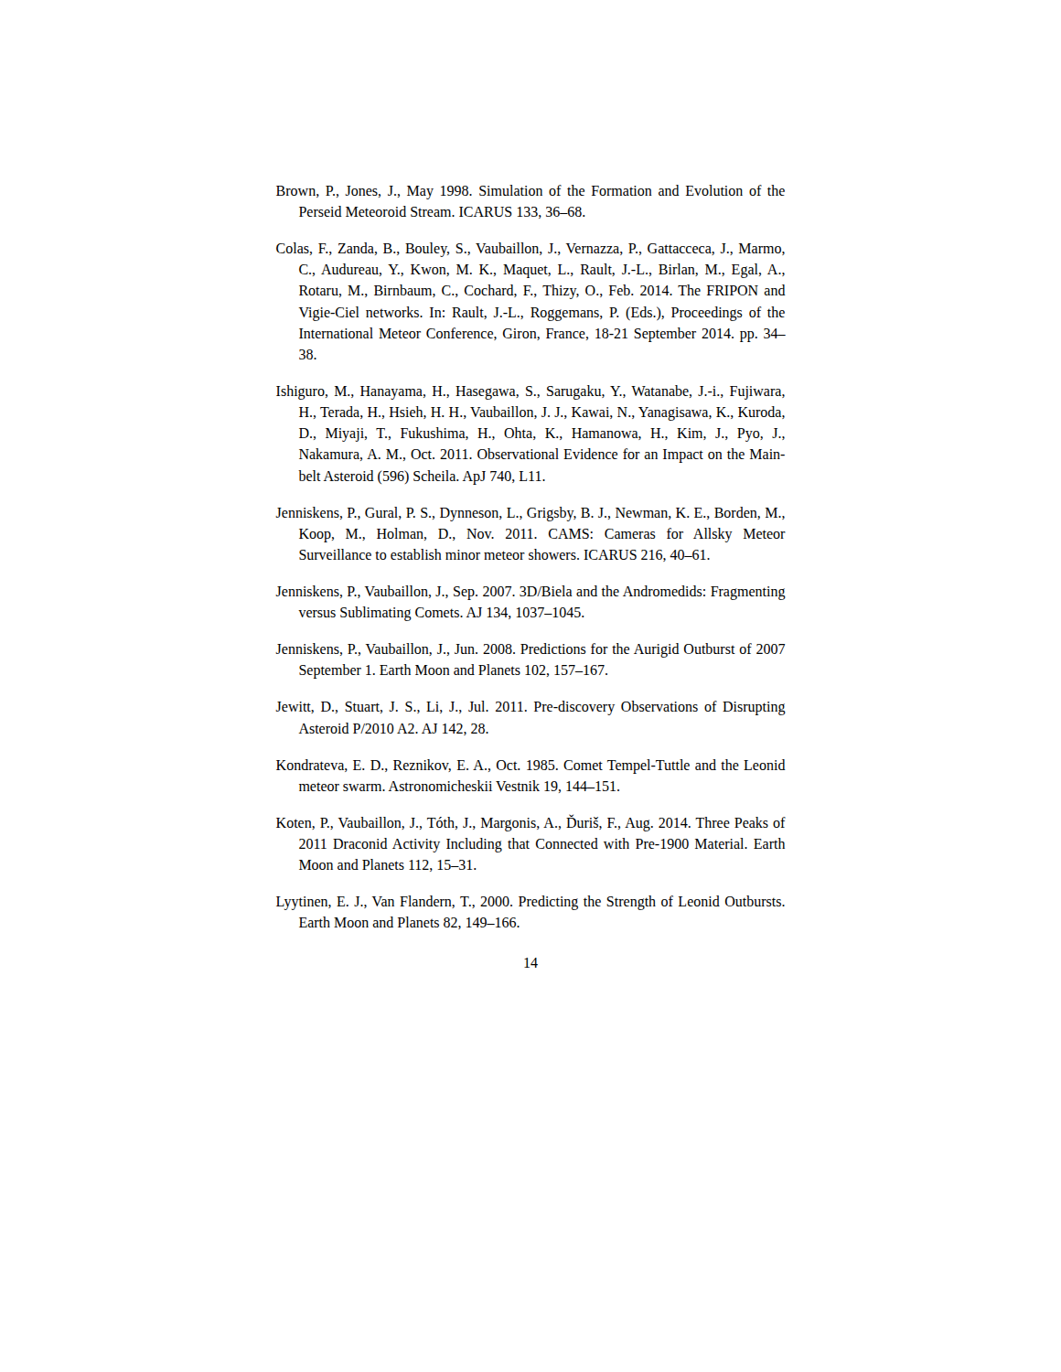Brown, P., Jones, J., May 1998. Simulation of the Formation and Evolution of the Perseid Meteoroid Stream. ICARUS 133, 36–68.
Colas, F., Zanda, B., Bouley, S., Vaubaillon, J., Vernazza, P., Gattacceca, J., Marmo, C., Audureau, Y., Kwon, M. K., Maquet, L., Rault, J.-L., Birlan, M., Egal, A., Rotaru, M., Birnbaum, C., Cochard, F., Thizy, O., Feb. 2014. The FRIPON and Vigie-Ciel networks. In: Rault, J.-L., Roggemans, P. (Eds.), Proceedings of the International Meteor Conference, Giron, France, 18-21 September 2014. pp. 34–38.
Ishiguro, M., Hanayama, H., Hasegawa, S., Sarugaku, Y., Watanabe, J.-i., Fujiwara, H., Terada, H., Hsieh, H. H., Vaubaillon, J. J., Kawai, N., Yanagisawa, K., Kuroda, D., Miyaji, T., Fukushima, H., Ohta, K., Hamanowa, H., Kim, J., Pyo, J., Nakamura, A. M., Oct. 2011. Observational Evidence for an Impact on the Main-belt Asteroid (596) Scheila. ApJ 740, L11.
Jenniskens, P., Gural, P. S., Dynneson, L., Grigsby, B. J., Newman, K. E., Borden, M., Koop, M., Holman, D., Nov. 2011. CAMS: Cameras for Allsky Meteor Surveillance to establish minor meteor showers. ICARUS 216, 40–61.
Jenniskens, P., Vaubaillon, J., Sep. 2007. 3D/Biela and the Andromedids: Fragmenting versus Sublimating Comets. AJ 134, 1037–1045.
Jenniskens, P., Vaubaillon, J., Jun. 2008. Predictions for the Aurigid Outburst of 2007 September 1. Earth Moon and Planets 102, 157–167.
Jewitt, D., Stuart, J. S., Li, J., Jul. 2011. Pre-discovery Observations of Disrupting Asteroid P/2010 A2. AJ 142, 28.
Kondrateva, E. D., Reznikov, E. A., Oct. 1985. Comet Tempel-Tuttle and the Leonid meteor swarm. Astronomicheskii Vestnik 19, 144–151.
Koten, P., Vaubaillon, J., Tóth, J., Margonis, A., Ďuriš, F., Aug. 2014. Three Peaks of 2011 Draconid Activity Including that Connected with Pre-1900 Material. Earth Moon and Planets 112, 15–31.
Lyytinen, E. J., Van Flandern, T., 2000. Predicting the Strength of Leonid Outbursts. Earth Moon and Planets 82, 149–166.
14